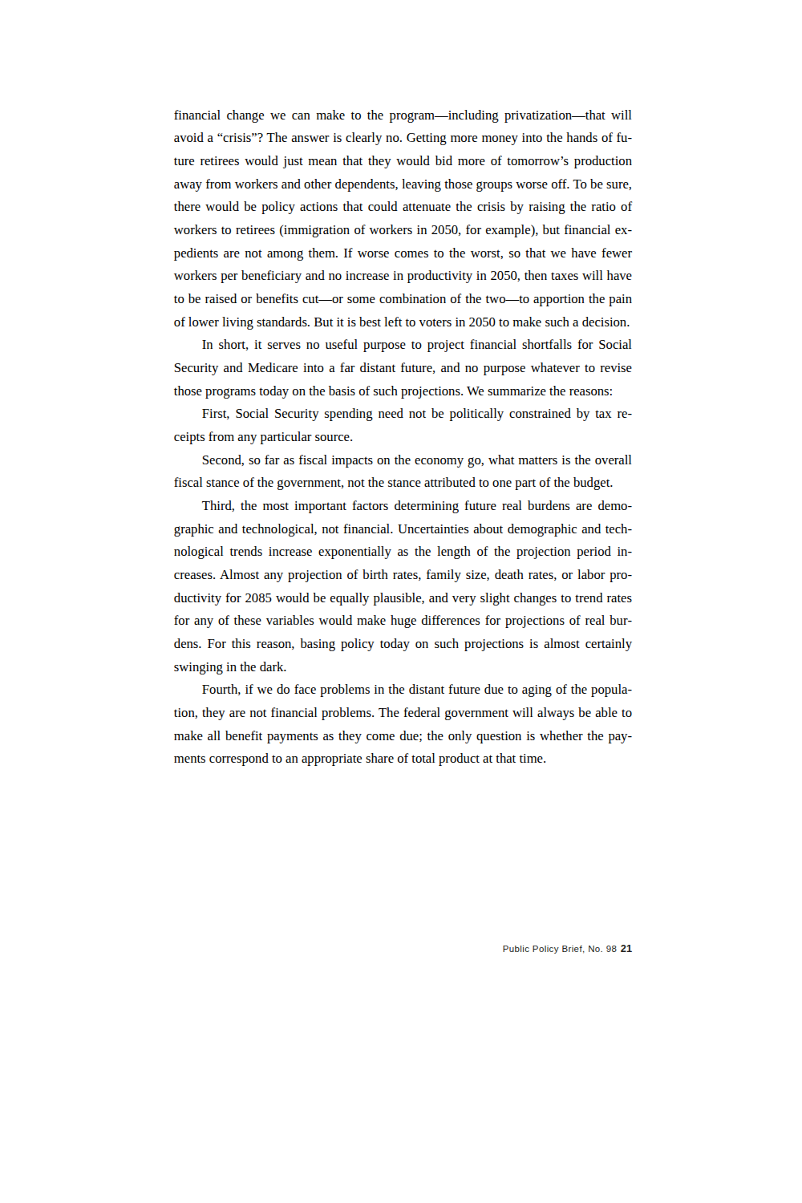financial change we can make to the program—including privatization—that will avoid a “crisis”? The answer is clearly no. Getting more money into the hands of future retirees would just mean that they would bid more of tomorrow’s production away from workers and other dependents, leaving those groups worse off. To be sure, there would be policy actions that could attenuate the crisis by raising the ratio of workers to retirees (immigration of workers in 2050, for example), but financial expedients are not among them. If worse comes to the worst, so that we have fewer workers per beneficiary and no increase in productivity in 2050, then taxes will have to be raised or benefits cut—or some combination of the two—to apportion the pain of lower living standards. But it is best left to voters in 2050 to make such a decision.
In short, it serves no useful purpose to project financial shortfalls for Social Security and Medicare into a far distant future, and no purpose whatever to revise those programs today on the basis of such projections. We summarize the reasons:
First, Social Security spending need not be politically constrained by tax receipts from any particular source.
Second, so far as fiscal impacts on the economy go, what matters is the overall fiscal stance of the government, not the stance attributed to one part of the budget.
Third, the most important factors determining future real burdens are demographic and technological, not financial. Uncertainties about demographic and technological trends increase exponentially as the length of the projection period increases. Almost any projection of birth rates, family size, death rates, or labor productivity for 2085 would be equally plausible, and very slight changes to trend rates for any of these variables would make huge differences for projections of real burdens. For this reason, basing policy today on such projections is almost certainly swinging in the dark.
Fourth, if we do face problems in the distant future due to aging of the population, they are not financial problems. The federal government will always be able to make all benefit payments as they come due; the only question is whether the payments correspond to an appropriate share of total product at that time.
Public Policy Brief, No. 9821